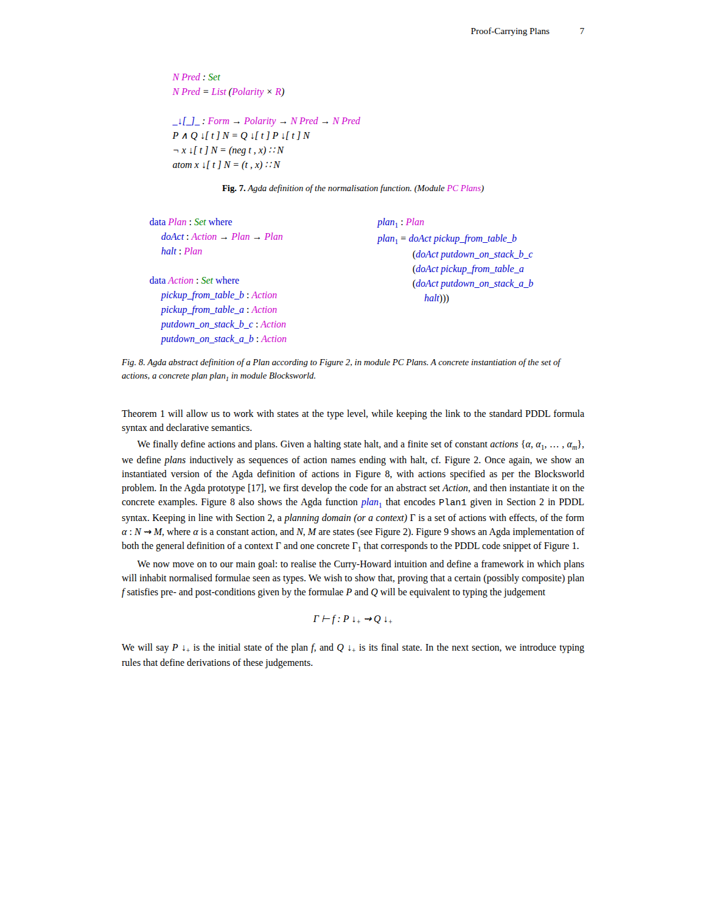Proof-Carrying Plans 7
N Pred : Set
N Pred = List (Polarity × R)
_↓[_]_ : Form → Polarity → N Pred → N Pred
P ∧ Q ↓[ t ] N = Q ↓[ t ] P ↓[ t ] N
¬ x ↓[ t ] N = (neg t , x) ∷ N
atom x ↓[ t ] N = (t , x) ∷ N
Fig. 7. Agda definition of the normalisation function. (Module PC Plans)
data Plan : Set where
doAct : Action → Plan → Plan
halt : Plan
data Action : Set where
pickup_from_table_b : Action
pickup_from_table_a : Action
putdown_on_stack_b_c : Action
putdown_on_stack_a_b : Action
plan1 : Plan
plan1 = doAct pickup_from_table_b
(doAct putdown_on_stack_b_c
(doAct pickup_from_table_a
(doAct putdown_on_stack_a_b
halt)))
Fig. 8. Agda abstract definition of a Plan according to Figure 2, in module PC Plans. A concrete instantiation of the set of actions, a concrete plan plan1 in module Blocksworld.
Theorem 1 will allow us to work with states at the type level, while keeping the link to the standard PDDL formula syntax and declarative semantics.
We finally define actions and plans. Given a halting state halt, and a finite set of constant actions {α, α1, … , αm}, we define plans inductively as sequences of action names ending with halt, cf. Figure 2. Once again, we show an instantiated version of the Agda definition of actions in Figure 8, with actions specified as per the Blocksworld problem. In the Agda prototype [17], we first develop the code for an abstract set Action, and then instantiate it on the concrete examples. Figure 8 also shows the Agda function plan1 that encodes Plan1 given in Section 2 in PDDL syntax. Keeping in line with Section 2, a planning domain (or a context) Γ is a set of actions with effects, of the form α : N ⇝ M, where α is a constant action, and N, M are states (see Figure 2). Figure 9 shows an Agda implementation of both the general definition of a context Γ and one concrete Γ1 that corresponds to the PDDL code snippet of Figure 1.
We now move on to our main goal: to realise the Curry-Howard intuition and define a framework in which plans will inhabit normalised formulae seen as types. We wish to show that, proving that a certain (possibly composite) plan f satisfies pre- and post-conditions given by the formulae P and Q will be equivalent to typing the judgement
Γ ⊢ f : P ↓+ ⇝ Q ↓+
We will say P ↓+ is the initial state of the plan f, and Q ↓+ is its final state. In the next section, we introduce typing rules that define derivations of these judgements.